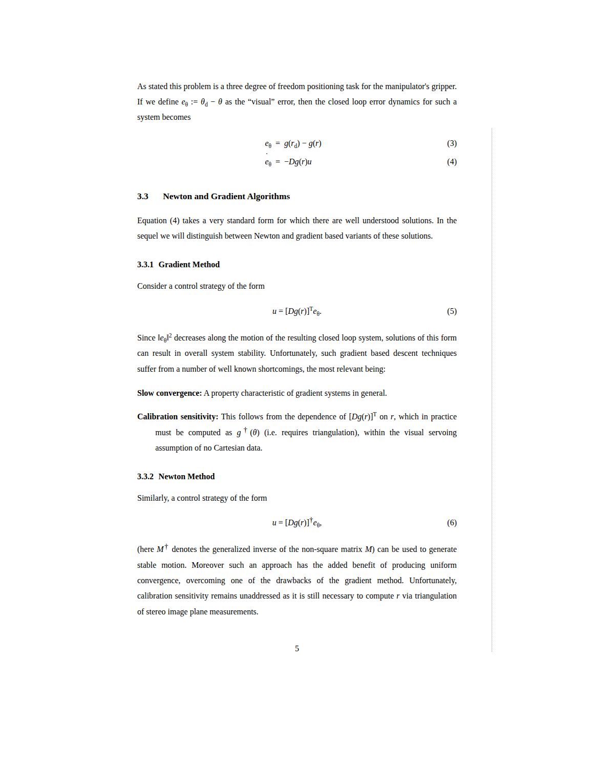As stated this problem is a three degree of freedom positioning task for the manipulator's gripper. If we define eθ := θd − θ as the “visual” error, then the closed loop error dynamics for such a system becomes
| e θ | = | g ( r d ) − g ( r ) | (3) |
| e θ | = | − Dg ( r ) u | (4) |
3.3 Newton and Gradient Algorithms
Equation (4) takes a very standard form for which there are well understood solutions. In the sequel we will distinguish between Newton and gradient based variants of these solutions.
3.3.1 Gradient Method
Consider a control strategy of the form
u = [Dg(r)]Teθ. (5)
Since ‖eθ‖2 decreases along the motion of the resulting closed loop system, solutions of this form can result in overall system stability. Unfortunately, such gradient based descent techniques suffer from a number of well known shortcomings, the most relevant being:
Slow convergence: A property characteristic of gradient systems in general.
Calibration sensitivity: This follows from the dependence of [Dg(r)]T on r, which in practice must be computed as g†(θ) (i.e. requires triangulation), within the visual servoing assumption of no Cartesian data.
3.3.2 Newton Method
Similarly, a control strategy of the form
u = [Dg(r)]†eθ, (6)
(here M† denotes the generalized inverse of the non-square matrix M) can be used to generate stable motion. Moreover such an approach has the added benefit of producing uniform convergence, overcoming one of the drawbacks of the gradient method. Unfortunately, calibration sensitivity remains unaddressed as it is still necessary to compute r via triangulation of stereo image plane measurements.
5